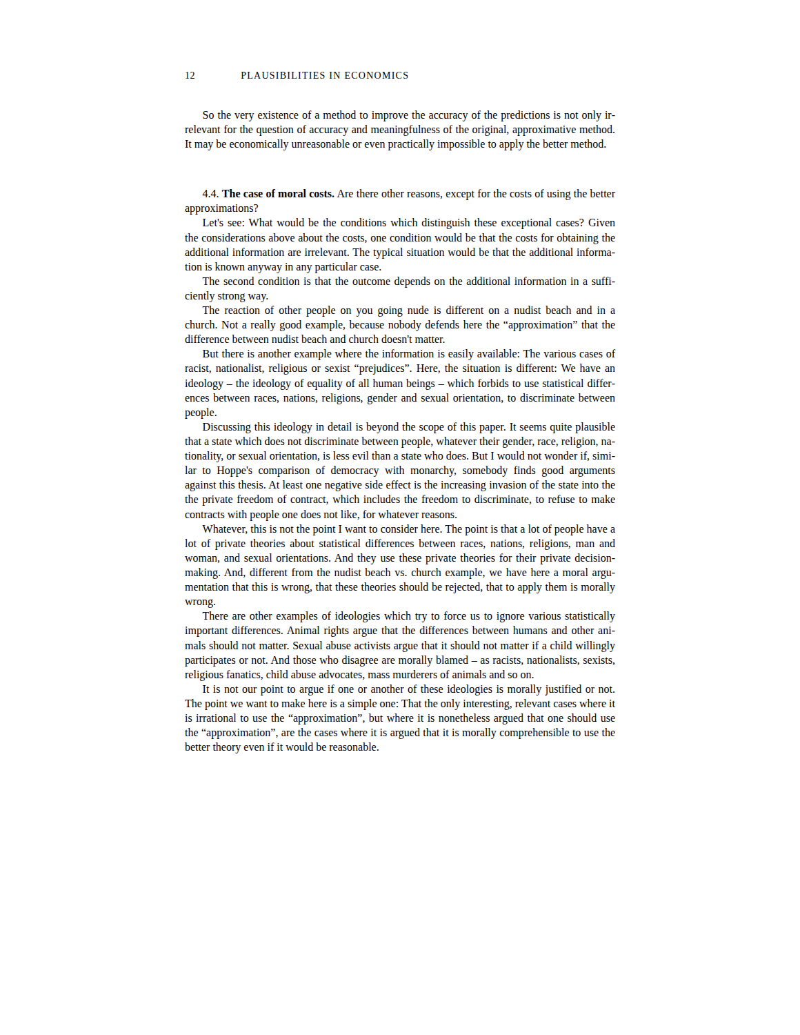12 Plausibilities in Economics
So the very existence of a method to improve the accuracy of the predictions is not only irrelevant for the question of accuracy and meaningfulness of the original, approximative method. It may be economically unreasonable or even practically impossible to apply the better method.
4.4. The case of moral costs. Are there other reasons, except for the costs of using the better approximations?
Let's see: What would be the conditions which distinguish these exceptional cases? Given the considerations above about the costs, one condition would be that the costs for obtaining the additional information are irrelevant. The typical situation would be that the additional information is known anyway in any particular case.
The second condition is that the outcome depends on the additional information in a sufficiently strong way.
The reaction of other people on you going nude is different on a nudist beach and in a church. Not a really good example, because nobody defends here the “approximation” that the difference between nudist beach and church doesn't matter.
But there is another example where the information is easily available: The various cases of racist, nationalist, religious or sexist “prejudices”. Here, the situation is different: We have an ideology – the ideology of equality of all human beings – which forbids to use statistical differences between races, nations, religions, gender and sexual orientation, to discriminate between people.
Discussing this ideology in detail is beyond the scope of this paper. It seems quite plausible that a state which does not discriminate between people, whatever their gender, race, religion, nationality, or sexual orientation, is less evil than a state who does. But I would not wonder if, similar to Hoppe's comparison of democracy with monarchy, somebody finds good arguments against this thesis. At least one negative side effect is the increasing invasion of the state into the the private freedom of contract, which includes the freedom to discriminate, to refuse to make contracts with people one does not like, for whatever reasons.
Whatever, this is not the point I want to consider here. The point is that a lot of people have a lot of private theories about statistical differences between races, nations, religions, man and woman, and sexual orientations. And they use these private theories for their private decision-making. And, different from the nudist beach vs. church example, we have here a moral argumentation that this is wrong, that these theories should be rejected, that to apply them is morally wrong.
There are other examples of ideologies which try to force us to ignore various statistically important differences. Animal rights argue that the differences between humans and other animals should not matter. Sexual abuse activists argue that it should not matter if a child willingly participates or not. And those who disagree are morally blamed – as racists, nationalists, sexists, religious fanatics, child abuse advocates, mass murderers of animals and so on.
It is not our point to argue if one or another of these ideologies is morally justified or not. The point we want to make here is a simple one: That the only interesting, relevant cases where it is irrational to use the “approximation”, but where it is nonetheless argued that one should use the “approximation”, are the cases where it is argued that it is morally comprehensible to use the better theory even if it would be reasonable.